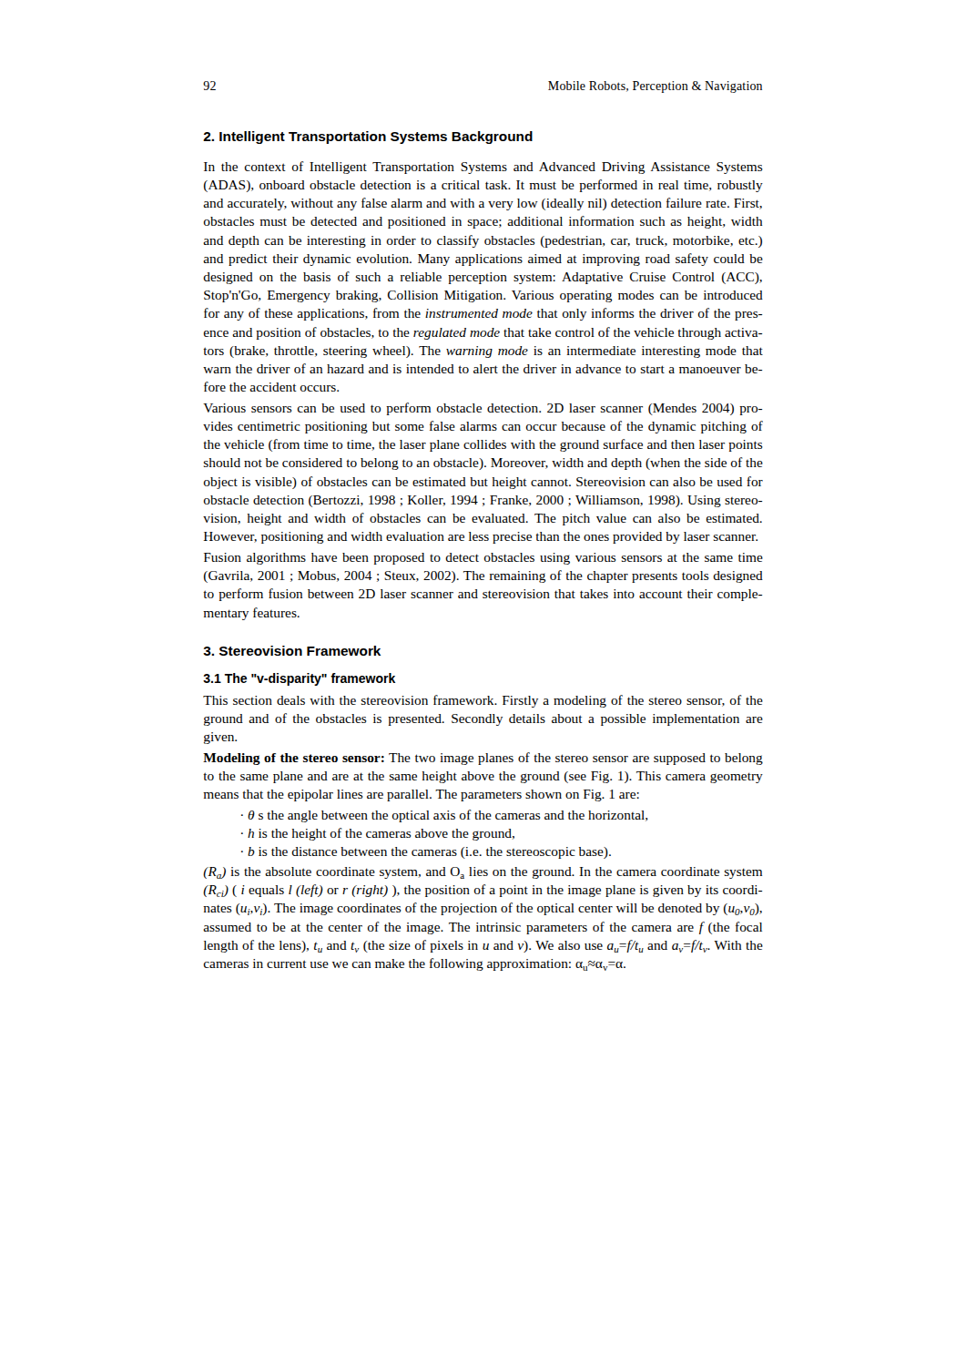92 Mobile Robots, Perception & Navigation
2. Intelligent Transportation Systems Background
In the context of Intelligent Transportation Systems and Advanced Driving Assistance Systems (ADAS), onboard obstacle detection is a critical task. It must be performed in real time, robustly and accurately, without any false alarm and with a very low (ideally nil) detection failure rate. First, obstacles must be detected and positioned in space; additional information such as height, width and depth can be interesting in order to classify obstacles (pedestrian, car, truck, motorbike, etc.) and predict their dynamic evolution. Many applications aimed at improving road safety could be designed on the basis of such a reliable perception system: Adaptative Cruise Control (ACC), Stop'n'Go, Emergency braking, Collision Mitigation. Various operating modes can be introduced for any of these applications, from the instrumented mode that only informs the driver of the presence and position of obstacles, to the regulated mode that take control of the vehicle through activators (brake, throttle, steering wheel). The warning mode is an intermediate interesting mode that warn the driver of an hazard and is intended to alert the driver in advance to start a manoeuver before the accident occurs.
Various sensors can be used to perform obstacle detection. 2D laser scanner (Mendes 2004) provides centimetric positioning but some false alarms can occur because of the dynamic pitching of the vehicle (from time to time, the laser plane collides with the ground surface and then laser points should not be considered to belong to an obstacle). Moreover, width and depth (when the side of the object is visible) of obstacles can be estimated but height cannot. Stereovision can also be used for obstacle detection (Bertozzi, 1998 ; Koller, 1994 ; Franke, 2000 ; Williamson, 1998). Using stereovision, height and width of obstacles can be evaluated. The pitch value can also be estimated. However, positioning and width evaluation are less precise than the ones provided by laser scanner.
Fusion algorithms have been proposed to detect obstacles using various sensors at the same time (Gavrila, 2001 ; Mobus, 2004 ; Steux, 2002). The remaining of the chapter presents tools designed to perform fusion between 2D laser scanner and stereovision that takes into account their complementary features.
3. Stereovision Framework
3.1 The "v-disparity" framework
This section deals with the stereovision framework. Firstly a modeling of the stereo sensor, of the ground and of the obstacles is presented. Secondly details about a possible implementation are given.
Modeling of the stereo sensor: The two image planes of the stereo sensor are supposed to belong to the same plane and are at the same height above the ground (see Fig. 1). This camera geometry means that the epipolar lines are parallel. The parameters shown on Fig. 1 are:
θ s the angle between the optical axis of the cameras and the horizontal,
h is the height of the cameras above the ground,
b is the distance between the cameras (i.e. the stereoscopic base).
(Ra) is the absolute coordinate system, and Oa lies on the ground. In the camera coordinate system (Rci) ( i equals l (left) or r (right) ), the position of a point in the image plane is given by its coordinates (ui,vi). The image coordinates of the projection of the optical center will be denoted by (u0,v0), assumed to be at the center of the image. The intrinsic parameters of the camera are f (the focal length of the lens), tu and tv (the size of pixels in u and v). We also use au=f/tu and av=f/tv. With the cameras in current use we can make the following approximation: αu≈αv=α.